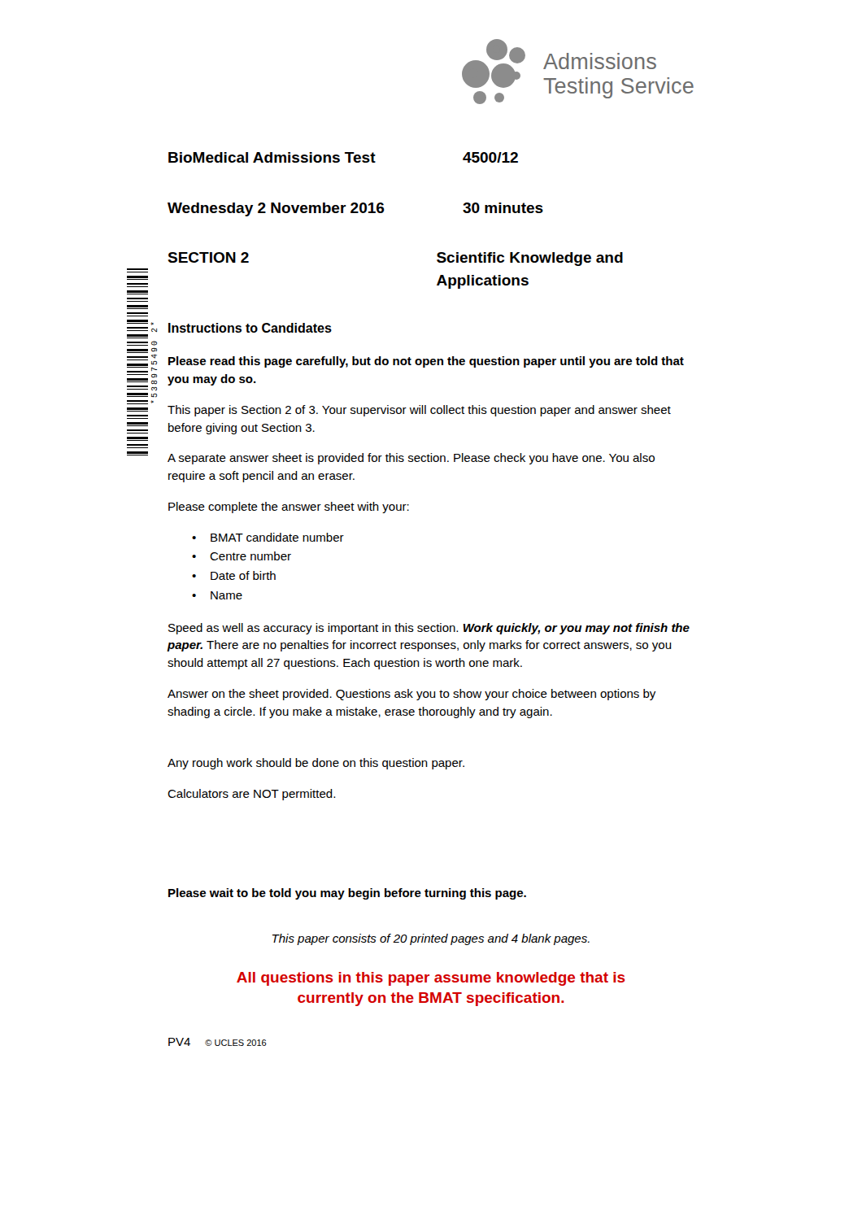*538975490 2*
Admissions
Testing Service
BioMedical Admissions Test
4500/12
Wednesday 2 November 2016
30 minutes
SECTION 2
Scientific Knowledge and Applications
Instructions to Candidates
Please read this page carefully, but do not open the question paper until you are told that you may do so.
This paper is Section 2 of 3. Your supervisor will collect this question paper and answer sheet before giving out Section 3.
A separate answer sheet is provided for this section. Please check you have one. You also require a soft pencil and an eraser.
Please complete the answer sheet with your:
BMAT candidate number
Centre number
Date of birth
Name
Speed as well as accuracy is important in this section. Work quickly, or you may not finish the paper. There are no penalties for incorrect responses, only marks for correct answers, so you should attempt all 27 questions. Each question is worth one mark.
Answer on the sheet provided. Questions ask you to show your choice between options by shading a circle. If you make a mistake, erase thoroughly and try again.
Any rough work should be done on this question paper.
Calculators are NOT permitted.
Please wait to be told you may begin before turning this page.
This paper consists of 20 printed pages and 4 blank pages.
All questions in this paper assume knowledge that is
currently on the BMAT specification.
PV4
© UCLES 2016